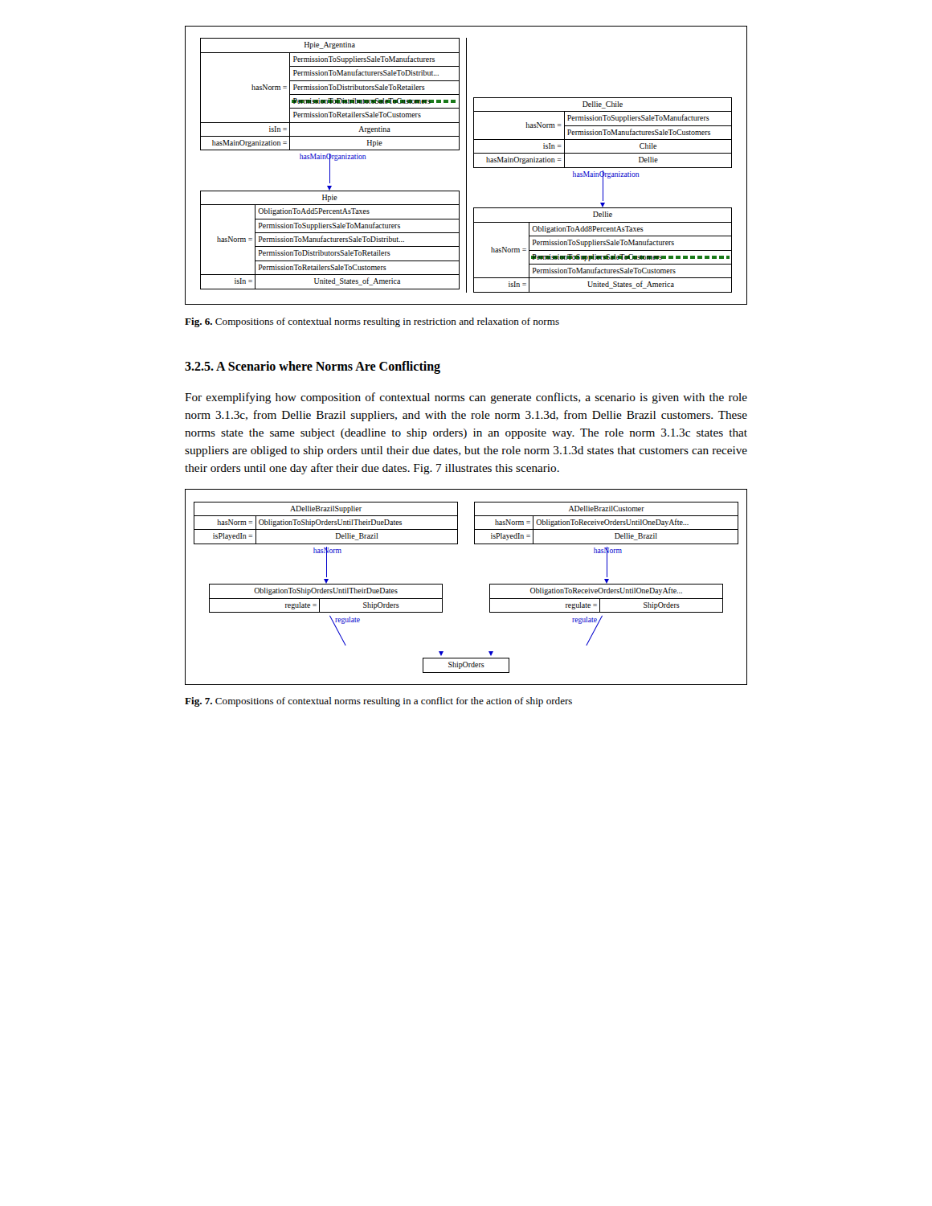| Hpie_Argentina |
| --- |
| hasNorm = | PermissionToSuppliersSaleToManufacturers |
| PermissionToManufacturersSaleToDistribut... |
| PermissionToDistributorsSaleToRetailers |
| PermissionToDistributorsSaleToCustomers |
| PermissionToRetailersSaleToCustomers |
| isIn = | Argentina |
| hasMainOrganization = | Hpie |
hasMainOrganization
| Hpie |
| --- |
| hasNorm = | ObligationToAdd5PercentAsTaxes |
| PermissionToSuppliersSaleToManufacturers |
| PermissionToManufacturersSaleToDistribut... |
| PermissionToDistributorsSaleToRetailers |
| PermissionToRetailersSaleToCustomers |
| isIn = | United_States_of_America |
| Dellie_Chile |
| --- |
| hasNorm = | PermissionToSuppliersSaleToManufacturers |
| PermissionToManufacturesSaleToCustomers |
| isIn = | Chile |
| hasMainOrganization = | Dellie |
hasMainOrganization
| Dellie |
| --- |
| hasNorm = | ObligationToAdd8PercentAsTaxes |
| PermissionToSuppliersSaleToManufacturers |
| PermissionToSuppliersSaleToCustomers |
| PermissionToManufacturesSaleToCustomers |
| isIn = | United_States_of_America |
Fig. 6. Compositions of contextual norms resulting in restriction and relaxation of norms
3.2.5. A Scenario where Norms Are Conflicting
For exemplifying how composition of contextual norms can generate conflicts, a scenario is given with the role norm 3.1.3c, from Dellie Brazil suppliers, and with the role norm 3.1.3d, from Dellie Brazil customers. These norms state the same subject (deadline to ship orders) in an opposite way. The role norm 3.1.3c states that suppliers are obliged to ship orders until their due dates, but the role norm 3.1.3d states that customers can receive their orders until one day after their due dates. Fig. 7 illustrates this scenario.
| ADellieBrazilSupplier |
| --- |
| hasNorm = | ObligationToShipOrdersUntilTheirDueDates |
| isPlayedIn = | Dellie_Brazil |
| ADellieBrazilCustomer |
| --- |
| hasNorm = | ObligationToReceiveOrdersUntilOneDayAfte... |
| isPlayedIn = | Dellie_Brazil |
hasNorm
hasNorm
| ObligationToShipOrdersUntilTheirDueDates |
| --- |
| regulate = | ShipOrders |
| ObligationToReceiveOrdersUntilOneDayAfte... |
| --- |
| regulate = | ShipOrders |
regulate regulate
| ShipOrders |
| --- |
Fig. 7. Compositions of contextual norms resulting in a conflict for the action of ship orders